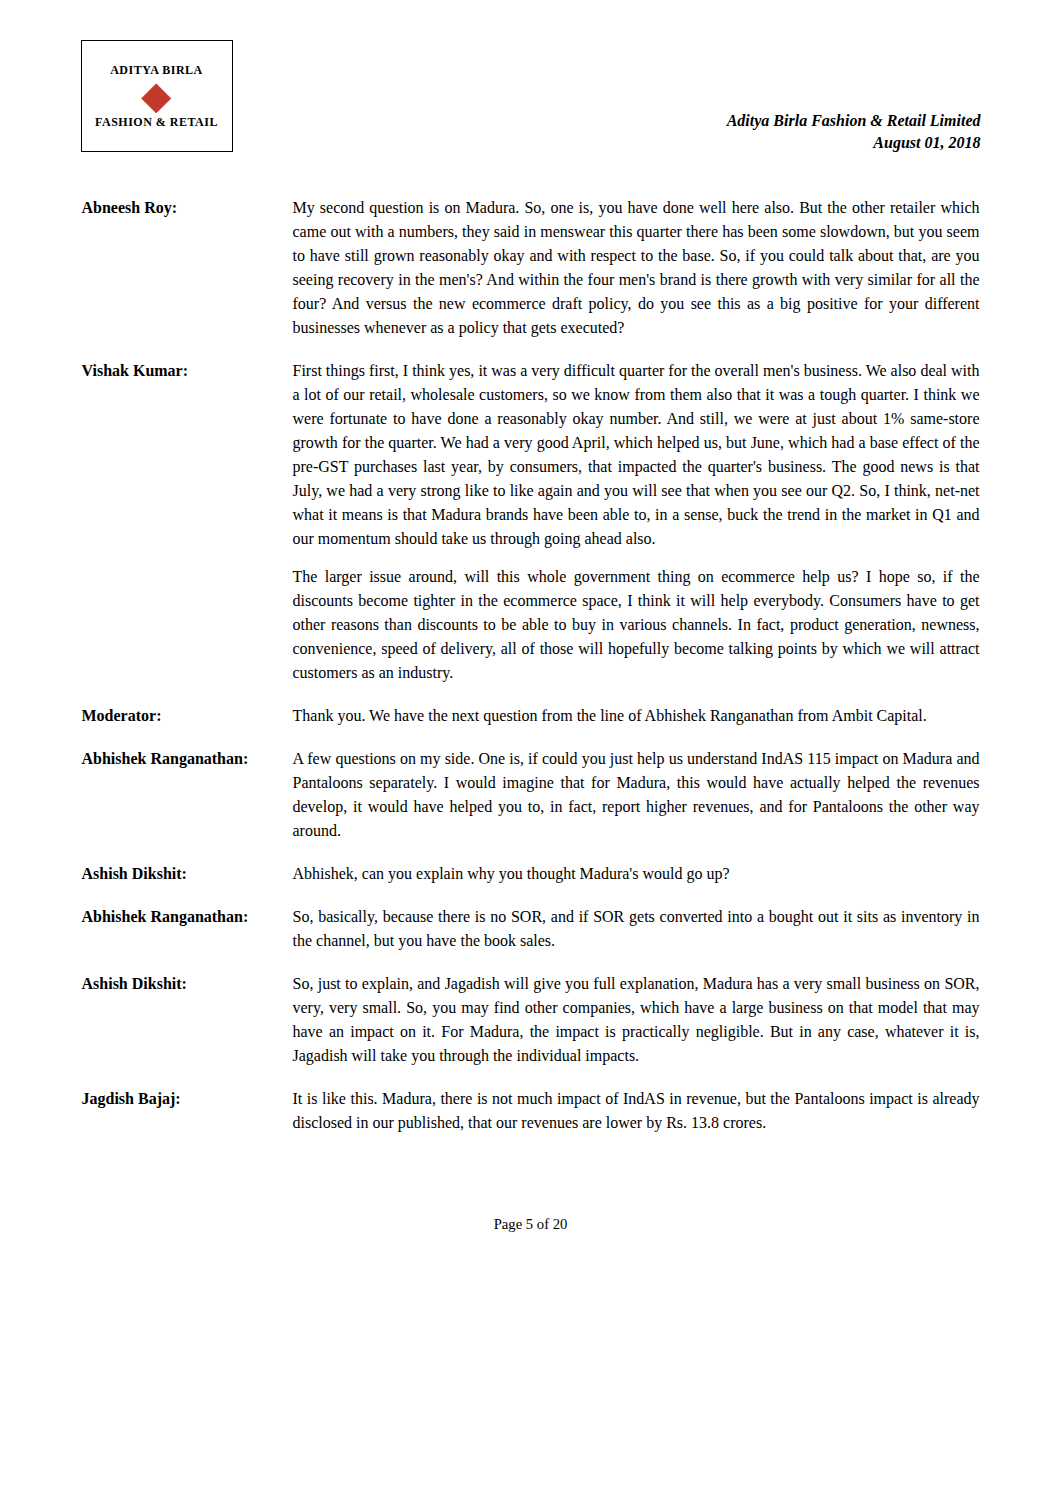ADITYA BIRLA
◆
FASHION & RETAIL
Aditya Birla Fashion & Retail Limited
August 01, 2018
| Abneesh Roy: | My second question is on Madura. So, one is, you have done well here also. But the other retailer which came out with a numbers, they said in menswear this quarter there has been some slowdown, but you seem to have still grown reasonably okay and with respect to the base. So, if you could talk about that, are you seeing recovery in the men's? And within the four men's brand is there growth with very similar for all the four? And versus the new ecommerce draft policy, do you see this as a big positive for your different businesses whenever as a policy that gets executed? |
| Vishak Kumar: | First things first, I think yes, it was a very difficult quarter for the overall men's business. We also deal with a lot of our retail, wholesale customers, so we know from them also that it was a tough quarter. I think we were fortunate to have done a reasonably okay number. And still, we were at just about 1% same-store growth for the quarter. We had a very good April, which helped us, but June, which had a base effect of the pre-GST purchases last year, by consumers, that impacted the quarter's business. The good news is that July, we had a very strong like to like again and you will see that when you see our Q2. So, I think, net-net what it means is that Madura brands have been able to, in a sense, buck the trend in the market in Q1 and our momentum should take us through going ahead also. The larger issue around, will this whole government thing on ecommerce help us? I hope so, if the discounts become tighter in the ecommerce space, I think it will help everybody. Consumers have to get other reasons than discounts to be able to buy in various channels. In fact, product generation, newness, convenience, speed of delivery, all of those will hopefully become talking points by which we will attract customers as an industry. |
| Moderator: | Thank you. We have the next question from the line of Abhishek Ranganathan from Ambit Capital. |
| Abhishek Ranganathan: | A few questions on my side. One is, if could you just help us understand IndAS 115 impact on Madura and Pantaloons separately. I would imagine that for Madura, this would have actually helped the revenues develop, it would have helped you to, in fact, report higher revenues, and for Pantaloons the other way around. |
| Ashish Dikshit: | Abhishek, can you explain why you thought Madura's would go up? |
| Abhishek Ranganathan: | So, basically, because there is no SOR, and if SOR gets converted into a bought out it sits as inventory in the channel, but you have the book sales. |
| Ashish Dikshit: | So, just to explain, and Jagadish will give you full explanation, Madura has a very small business on SOR, very, very small. So, you may find other companies, which have a large business on that model that may have an impact on it. For Madura, the impact is practically negligible. But in any case, whatever it is, Jagadish will take you through the individual impacts. |
| Jagdish Bajaj: | It is like this. Madura, there is not much impact of IndAS in revenue, but the Pantaloons impact is already disclosed in our published, that our revenues are lower by Rs. 13.8 crores. |
Page 5 of 20